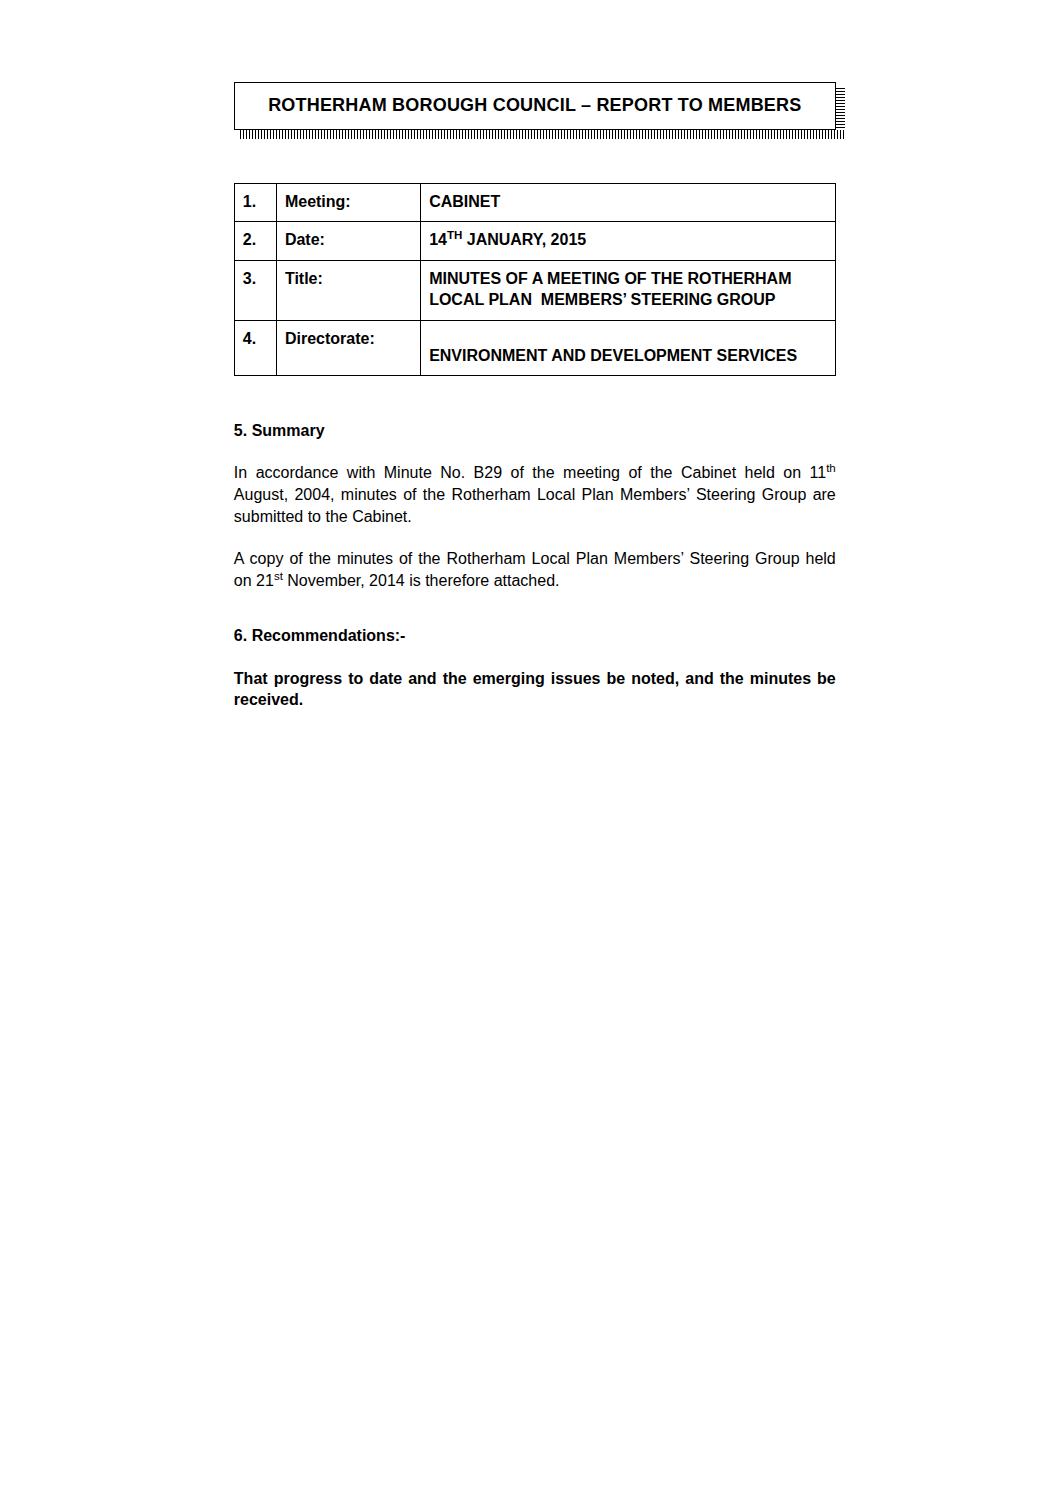ROTHERHAM BOROUGH COUNCIL – REPORT TO MEMBERS
| 1. | Meeting: | CABINET |
| 2. | Date: | 14 TH JANUARY, 2015 |
| 3. | Title: | MINUTES OF A MEETING OF THE ROTHERHAM LOCAL PLAN MEMBERS’ STEERING GROUP |
| 4. | Directorate: | ENVIRONMENT AND DEVELOPMENT SERVICES |
5. Summary
In accordance with Minute No. B29 of the meeting of the Cabinet held on 11th August, 2004, minutes of the Rotherham Local Plan Members’ Steering Group are submitted to the Cabinet.
A copy of the minutes of the Rotherham Local Plan Members’ Steering Group held on 21st November, 2014 is therefore attached.
6. Recommendations:-
That progress to date and the emerging issues be noted, and the minutes be received.